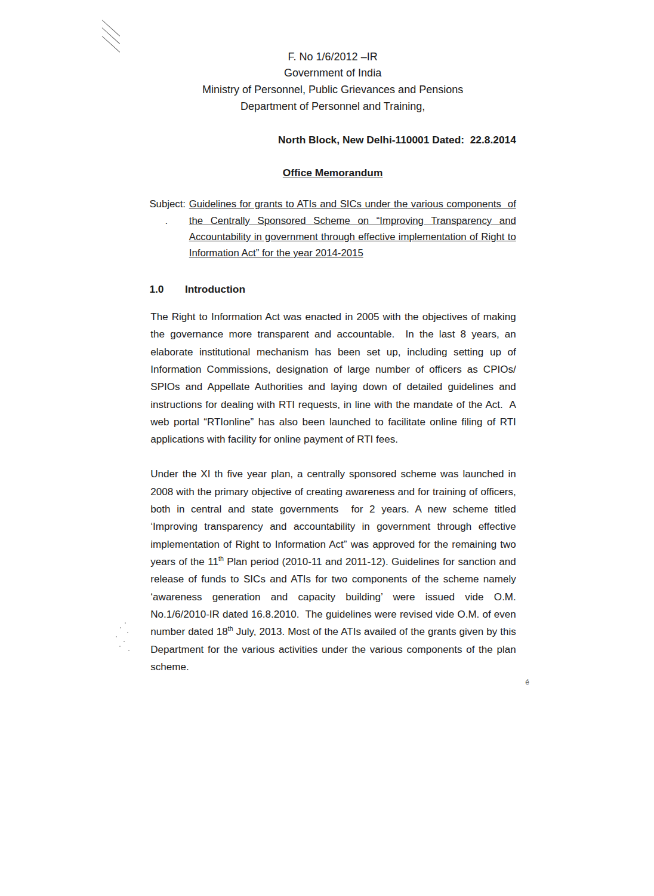F. No 1/6/2012 –IR Government of India Ministry of Personnel, Public Grievances and Pensions Department of Personnel and Training,
North Block, New Delhi-110001 Dated: 22.8.2014
Office Memorandum
Subject: . Guidelines for grants to ATIs and SICs under the various components of the Centrally Sponsored Scheme on “Improving Transparency and Accountability in government through effective implementation of Right to Information Act” for the year 2014-2015
1.0 Introduction
The Right to Information Act was enacted in 2005 with the objectives of making the governance more transparent and accountable. In the last 8 years, an elaborate institutional mechanism has been set up, including setting up of Information Commissions, designation of large number of officers as CPIOs/ SPIOs and Appellate Authorities and laying down of detailed guidelines and instructions for dealing with RTI requests, in line with the mandate of the Act. A web portal “RTIonline” has also been launched to facilitate online filing of RTI applications with facility for online payment of RTI fees.
Under the XI th five year plan, a centrally sponsored scheme was launched in 2008 with the primary objective of creating awareness and for training of officers, both in central and state governments for 2 years. A new scheme titled ‘Improving transparency and accountability in government through effective implementation of Right to Information Act” was approved for the remaining two years of the 11th Plan period (2010-11 and 2011-12). Guidelines for sanction and release of funds to SICs and ATIs for two components of the scheme namely ‘awareness generation and capacity building’ were issued vide O.M. No.1/6/2010-IR dated 16.8.2010. The guidelines were revised vide O.M. of even number dated 18th July, 2013. Most of the ATIs availed of the grants given by this Department for the various activities under the various components of the plan scheme.
é